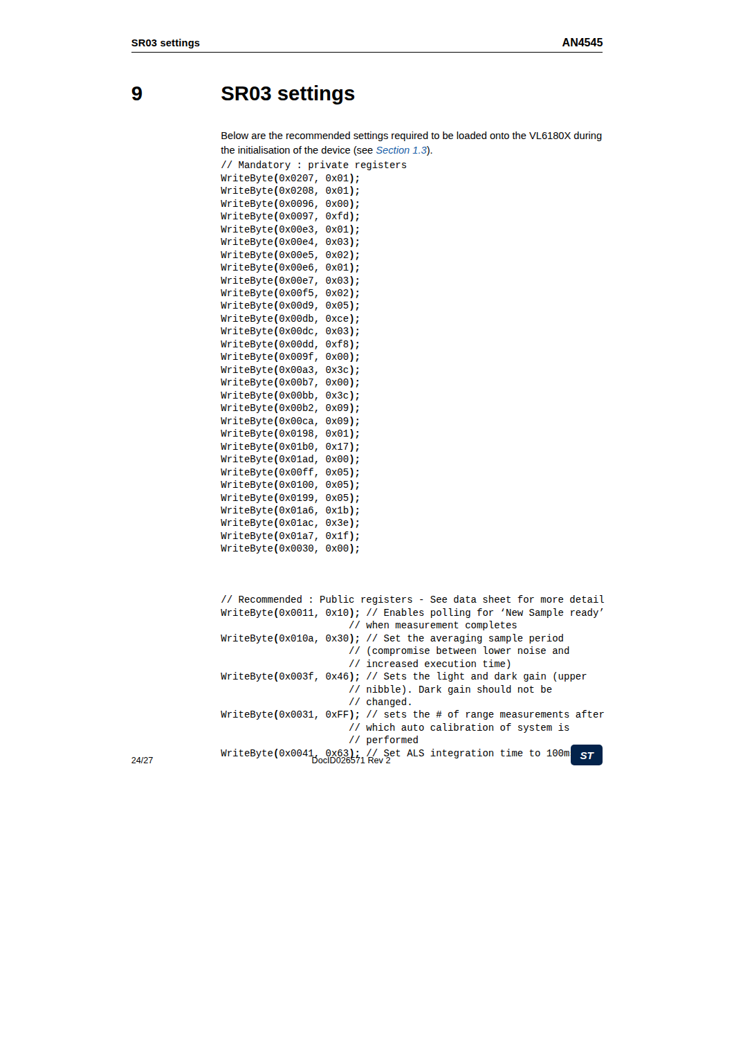SR03 settings
AN4545
9 SR03 settings
Below are the recommended settings required to be loaded onto the VL6180X during the initialisation of the device (see Section 1.3).
// Mandatory : private registers
WriteByte(0x0207, 0x01);
WriteByte(0x0208, 0x01);
WriteByte(0x0096, 0x00);
WriteByte(0x0097, 0xfd);
WriteByte(0x00e3, 0x01);
WriteByte(0x00e4, 0x03);
WriteByte(0x00e5, 0x02);
WriteByte(0x00e6, 0x01);
WriteByte(0x00e7, 0x03);
WriteByte(0x00f5, 0x02);
WriteByte(0x00d9, 0x05);
WriteByte(0x00db, 0xce);
WriteByte(0x00dc, 0x03);
WriteByte(0x00dd, 0xf8);
WriteByte(0x009f, 0x00);
WriteByte(0x00a3, 0x3c);
WriteByte(0x00b7, 0x00);
WriteByte(0x00bb, 0x3c);
WriteByte(0x00b2, 0x09);
WriteByte(0x00ca, 0x09);
WriteByte(0x0198, 0x01);
WriteByte(0x01b0, 0x17);
WriteByte(0x01ad, 0x00);
WriteByte(0x00ff, 0x05);
WriteByte(0x0100, 0x05);
WriteByte(0x0199, 0x05);
WriteByte(0x01a6, 0x1b);
WriteByte(0x01ac, 0x3e);
WriteByte(0x01a7, 0x1f);
WriteByte(0x0030, 0x00);



// Recommended : Public registers - See data sheet for more detail
WriteByte(0x0011, 0x10); // Enables polling for ‘New Sample ready’
                      // when measurement completes
WriteByte(0x010a, 0x30); // Set the averaging sample period
                      // (compromise between lower noise and
                      // increased execution time)
WriteByte(0x003f, 0x46); // Sets the light and dark gain (upper
                      // nibble). Dark gain should not be
                      // changed.
WriteByte(0x0031, 0xFF); // sets the # of range measurements after
                      // which auto calibration of system is
                      // performed
WriteByte(0x0041, 0x63); // Set ALS integration time to 100ms
24/27
DocID026571 Rev 2
ST